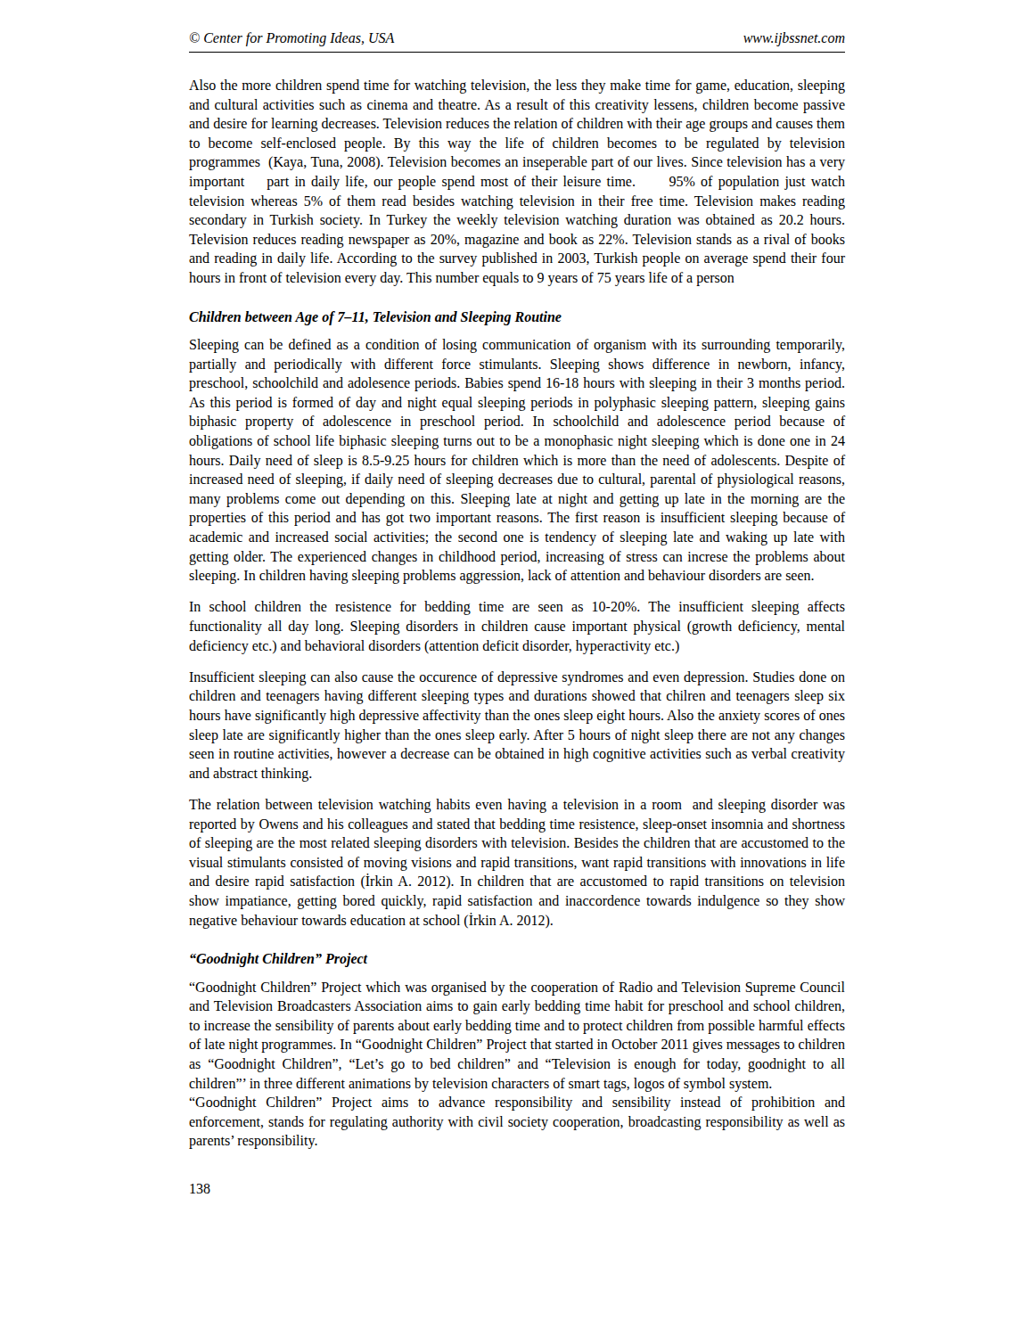© Center for Promoting Ideas, USA www.ijbssnet.com
Also the more children spend time for watching television, the less they make time for game, education, sleeping and cultural activities such as cinema and theatre. As a result of this creativity lessens, children become passive and desire for learning decreases. Television reduces the relation of children with their age groups and causes them to become self-enclosed people. By this way the life of children becomes to be regulated by television programmes (Kaya, Tuna, 2008). Television becomes an inseperable part of our lives. Since television has a very important part in daily life, our people spend most of their leisure time. 95% of population just watch television whereas 5% of them read besides watching television in their free time. Television makes reading secondary in Turkish society. In Turkey the weekly television watching duration was obtained as 20.2 hours. Television reduces reading newspaper as 20%, magazine and book as 22%. Television stands as a rival of books and reading in daily life. According to the survey published in 2003, Turkish people on average spend their four hours in front of television every day. This number equals to 9 years of 75 years life of a person
Children between Age of 7–11, Television and Sleeping Routine
Sleeping can be defined as a condition of losing communication of organism with its surrounding temporarily, partially and periodically with different force stimulants. Sleeping shows difference in newborn, infancy, preschool, schoolchild and adolesence periods. Babies spend 16-18 hours with sleeping in their 3 months period. As this period is formed of day and night equal sleeping periods in polyphasic sleeping pattern, sleeping gains biphasic property of adolescence in preschool period. In schoolchild and adolescence period because of obligations of school life biphasic sleeping turns out to be a monophasic night sleeping which is done one in 24 hours. Daily need of sleep is 8.5-9.25 hours for children which is more than the need of adolescents. Despite of increased need of sleeping, if daily need of sleeping decreases due to cultural, parental of physiological reasons, many problems come out depending on this. Sleeping late at night and getting up late in the morning are the properties of this period and has got two important reasons. The first reason is insufficient sleeping because of academic and increased social activities; the second one is tendency of sleeping late and waking up late with getting older. The experienced changes in childhood period, increasing of stress can increse the problems about sleeping. In children having sleeping problems aggression, lack of attention and behaviour disorders are seen.
In school children the resistence for bedding time are seen as 10-20%. The insufficient sleeping affects functionality all day long. Sleeping disorders in children cause important physical (growth deficiency, mental deficiency etc.) and behavioral disorders (attention deficit disorder, hyperactivity etc.)
Insufficient sleeping can also cause the occurence of depressive syndromes and even depression. Studies done on children and teenagers having different sleeping types and durations showed that chilren and teenagers sleep six hours have significantly high depressive affectivity than the ones sleep eight hours. Also the anxiety scores of ones sleep late are significantly higher than the ones sleep early. After 5 hours of night sleep there are not any changes seen in routine activities, however a decrease can be obtained in high cognitive activities such as verbal creativity and abstract thinking.
The relation between television watching habits even having a television in a room and sleeping disorder was reported by Owens and his colleagues and stated that bedding time resistence, sleep-onset insomnia and shortness of sleeping are the most related sleeping disorders with television. Besides the children that are accustomed to the visual stimulants consisted of moving visions and rapid transitions, want rapid transitions with innovations in life and desire rapid satisfaction (İrkin A. 2012). In children that are accustomed to rapid transitions on television show impatiance, getting bored quickly, rapid satisfaction and inaccordence towards indulgence so they show negative behaviour towards education at school (İrkin A. 2012).
“Goodnight Children” Project
“Goodnight Children” Project which was organised by the cooperation of Radio and Television Supreme Council and Television Broadcasters Association aims to gain early bedding time habit for preschool and school children, to increase the sensibility of parents about early bedding time and to protect children from possible harmful effects of late night programmes. In “Goodnight Children” Project that started in October 2011 gives messages to children as “Goodnight Children”, “Let’s go to bed children” and “Television is enough for today, goodnight to all children”’ in three different animations by television characters of smart tags, logos of symbol system.
“Goodnight Children” Project aims to advance responsibility and sensibility instead of prohibition and enforcement, stands for regulating authority with civil society cooperation, broadcasting responsibility as well as parents’ responsibility.
138